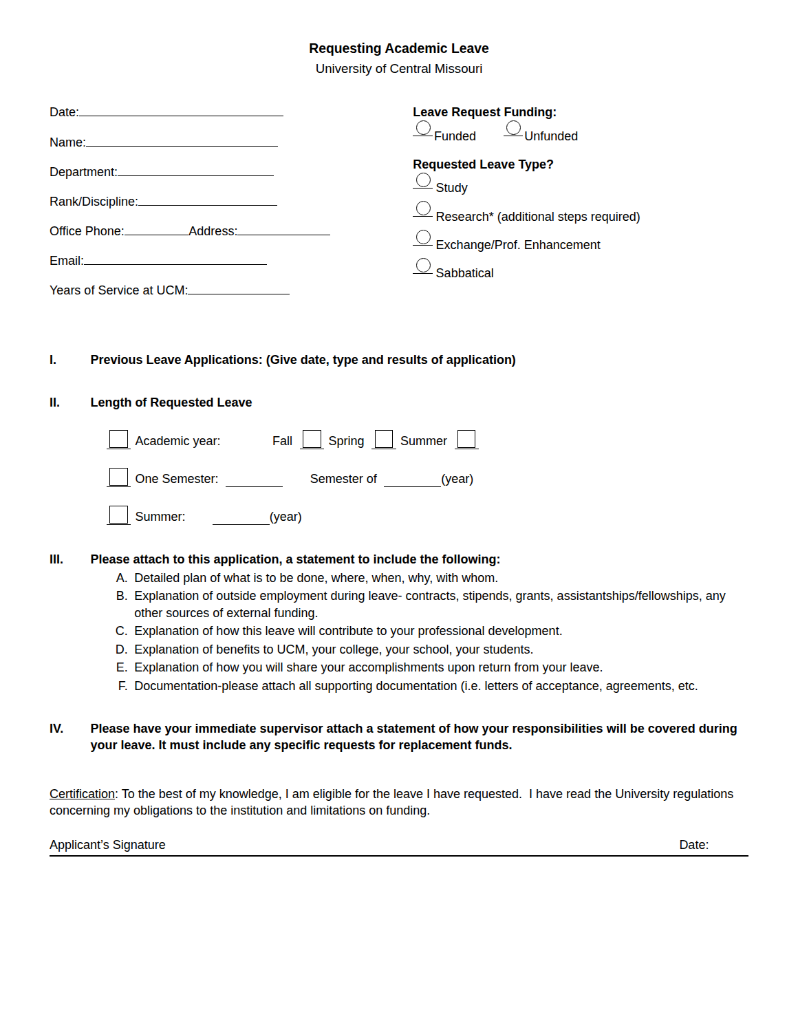Requesting Academic Leave
University of Central Missouri
Date:
Name:
Department:
Rank/Discipline:
Office Phone: Address:
Email:
Years of Service at UCM:
Leave Request Funding:
Funded
Unfunded
Requested Leave Type?
Study
Research* (additional steps required)
Exchange/Prof. Enhancement
Sabbatical
I.
Previous Leave Applications: (Give date, type and results of application)
II.
Length of Requested Leave
Academic year: Fall Spring Summer
One Semester: Semester of (year)
Summer: (year)
III.
Please attach to this application, a statement to include the following:
Detailed plan of what is to be done, where, when, why, with whom.
Explanation of outside employment during leave- contracts, stipends, grants, assistantships/fellowships, any other sources of external funding.
Explanation of how this leave will contribute to your professional development.
Explanation of benefits to UCM, your college, your school, your students.
Explanation of how you will share your accomplishments upon return from your leave.
Documentation-please attach all supporting documentation (i.e. letters of acceptance, agreements, etc.
IV.
Please have your immediate supervisor attach a statement of how your responsibilities will be covered during your leave. It must include any specific requests for replacement funds.
Certification: To the best of my knowledge, I am eligible for the leave I have requested. I have read the University regulations concerning my obligations to the institution and limitations on funding.
Applicant’s Signature
Date: